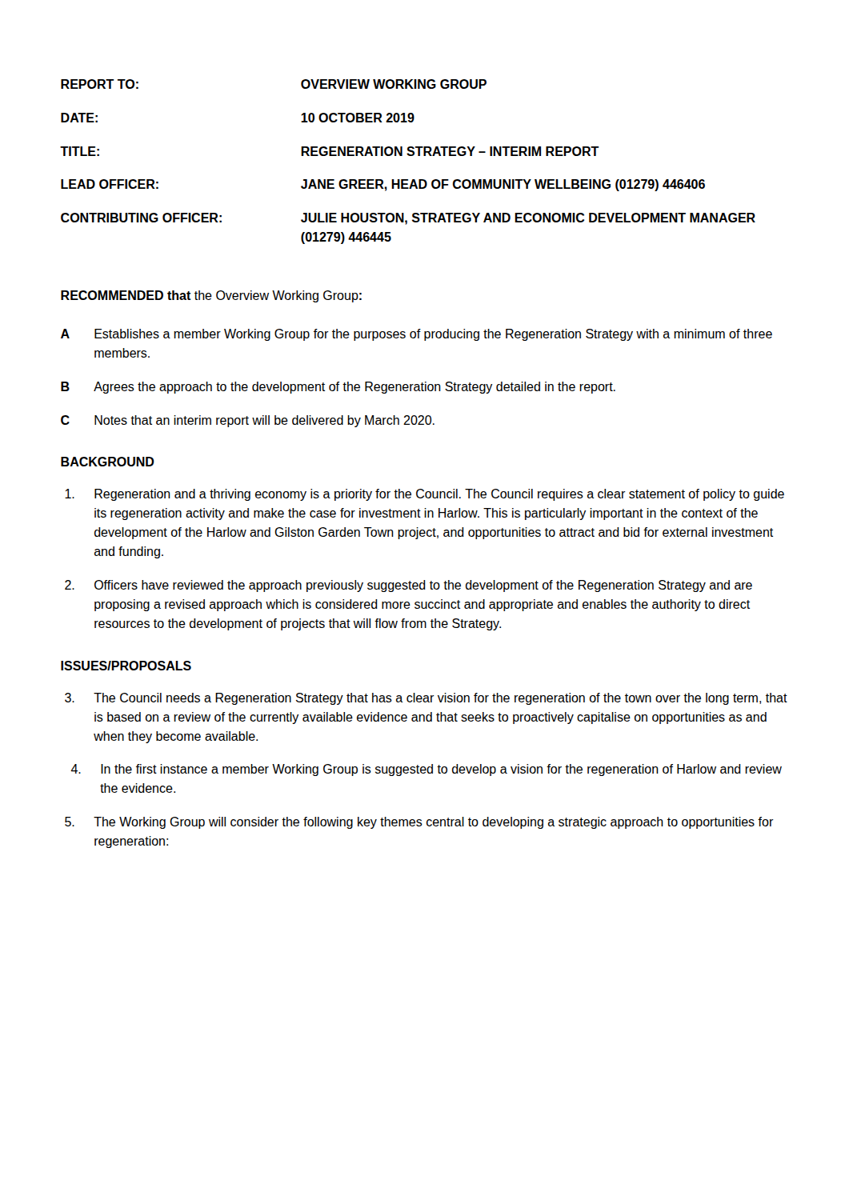| REPORT TO: | OVERVIEW WORKING GROUP |
| DATE: | 10 OCTOBER 2019 |
| TITLE: | REGENERATION STRATEGY – INTERIM REPORT |
| LEAD OFFICER: | JANE GREER, HEAD OF COMMUNITY WELLBEING (01279) 446406 |
| CONTRIBUTING OFFICER: | JULIE HOUSTON, STRATEGY AND ECONOMIC DEVELOPMENT MANAGER (01279) 446445 |
RECOMMENDED that the Overview Working Group:
AEstablishes a member Working Group for the purposes of producing the Regeneration Strategy with a minimum of three members.
BAgrees the approach to the development of the Regeneration Strategy detailed in the report.
CNotes that an interim report will be delivered by March 2020.
BACKGROUND
1. Regeneration and a thriving economy is a priority for the Council. The Council requires a clear statement of policy to guide its regeneration activity and make the case for investment in Harlow. This is particularly important in the context of the development of the Harlow and Gilston Garden Town project, and opportunities to attract and bid for external investment and funding.
2. Officers have reviewed the approach previously suggested to the development of the Regeneration Strategy and are proposing a revised approach which is considered more succinct and appropriate and enables the authority to direct resources to the development of projects that will flow from the Strategy.
ISSUES/PROPOSALS
3. The Council needs a Regeneration Strategy that has a clear vision for the regeneration of the town over the long term, that is based on a review of the currently available evidence and that seeks to proactively capitalise on opportunities as and when they become available.
4. In the first instance a member Working Group is suggested to develop a vision for the regeneration of Harlow and review the evidence.
5. The Working Group will consider the following key themes central to developing a strategic approach to opportunities for regeneration: